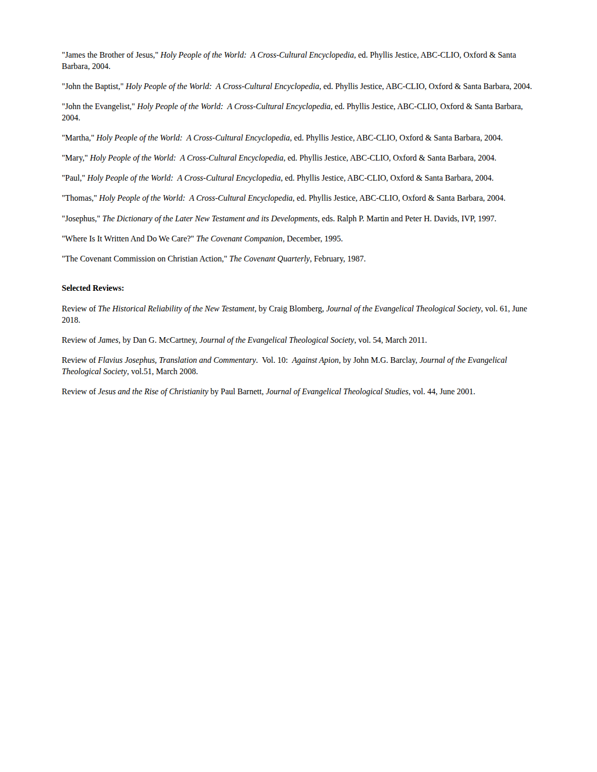"James the Brother of Jesus," Holy People of the World: A Cross-Cultural Encyclopedia, ed. Phyllis Jestice, ABC-CLIO, Oxford & Santa Barbara, 2004.
"John the Baptist," Holy People of the World: A Cross-Cultural Encyclopedia, ed. Phyllis Jestice, ABC-CLIO, Oxford & Santa Barbara, 2004.
"John the Evangelist," Holy People of the World: A Cross-Cultural Encyclopedia, ed. Phyllis Jestice, ABC-CLIO, Oxford & Santa Barbara, 2004.
"Martha," Holy People of the World: A Cross-Cultural Encyclopedia, ed. Phyllis Jestice, ABC-CLIO, Oxford & Santa Barbara, 2004.
"Mary," Holy People of the World: A Cross-Cultural Encyclopedia, ed. Phyllis Jestice, ABC-CLIO, Oxford & Santa Barbara, 2004.
"Paul," Holy People of the World: A Cross-Cultural Encyclopedia, ed. Phyllis Jestice, ABC-CLIO, Oxford & Santa Barbara, 2004.
"Thomas," Holy People of the World: A Cross-Cultural Encyclopedia, ed. Phyllis Jestice, ABC-CLIO, Oxford & Santa Barbara, 2004.
"Josephus," The Dictionary of the Later New Testament and its Developments, eds. Ralph P. Martin and Peter H. Davids, IVP, 1997.
"Where Is It Written And Do We Care?" The Covenant Companion, December, 1995.
"The Covenant Commission on Christian Action," The Covenant Quarterly, February, 1987.
Selected Reviews:
Review of The Historical Reliability of the New Testament, by Craig Blomberg, Journal of the Evangelical Theological Society, vol. 61, June 2018.
Review of James, by Dan G. McCartney, Journal of the Evangelical Theological Society, vol. 54, March 2011.
Review of Flavius Josephus, Translation and Commentary. Vol. 10: Against Apion, by John M.G. Barclay, Journal of the Evangelical Theological Society, vol.51, March 2008.
Review of Jesus and the Rise of Christianity by Paul Barnett, Journal of Evangelical Theological Studies, vol. 44, June 2001.